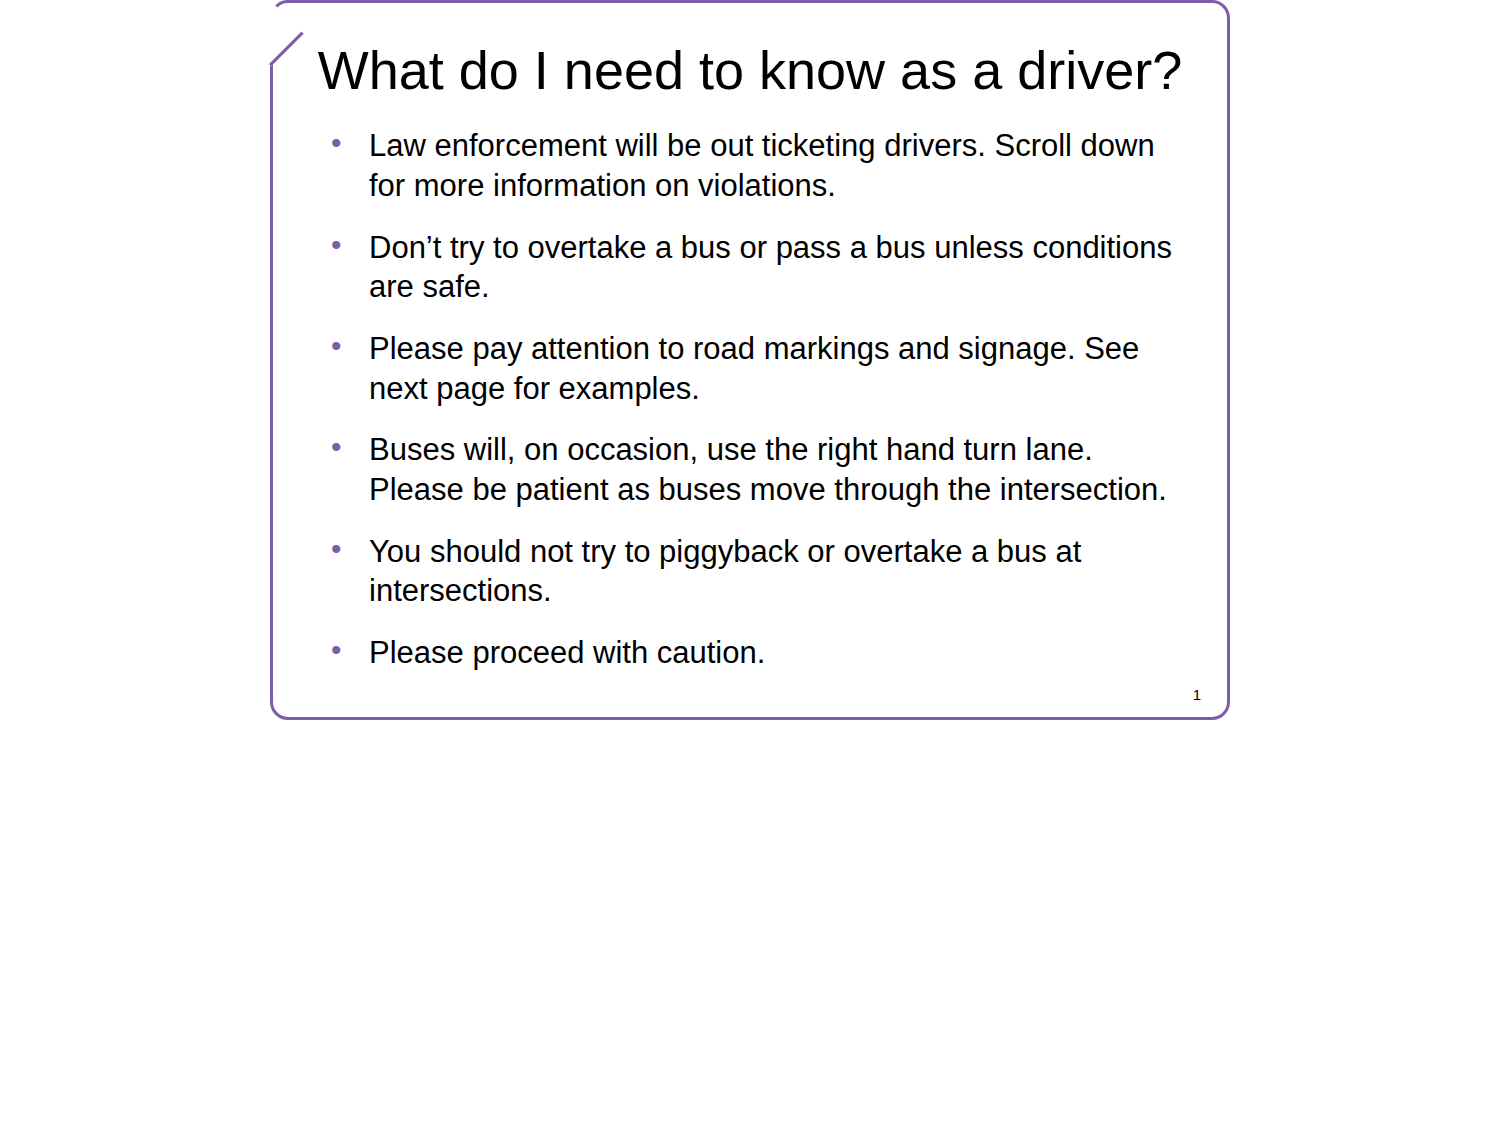What do I need to know as a driver?
Law enforcement will be out ticketing drivers. Scroll down for more information on violations.
Don’t try to overtake a bus or pass a bus unless conditions are safe.
Please pay attention to road markings and signage. See next page for examples.
Buses will, on occasion, use the right hand turn lane. Please be patient as buses move through the intersection.
You should not try to piggyback or overtake a bus at intersections.
Please proceed with caution.
1